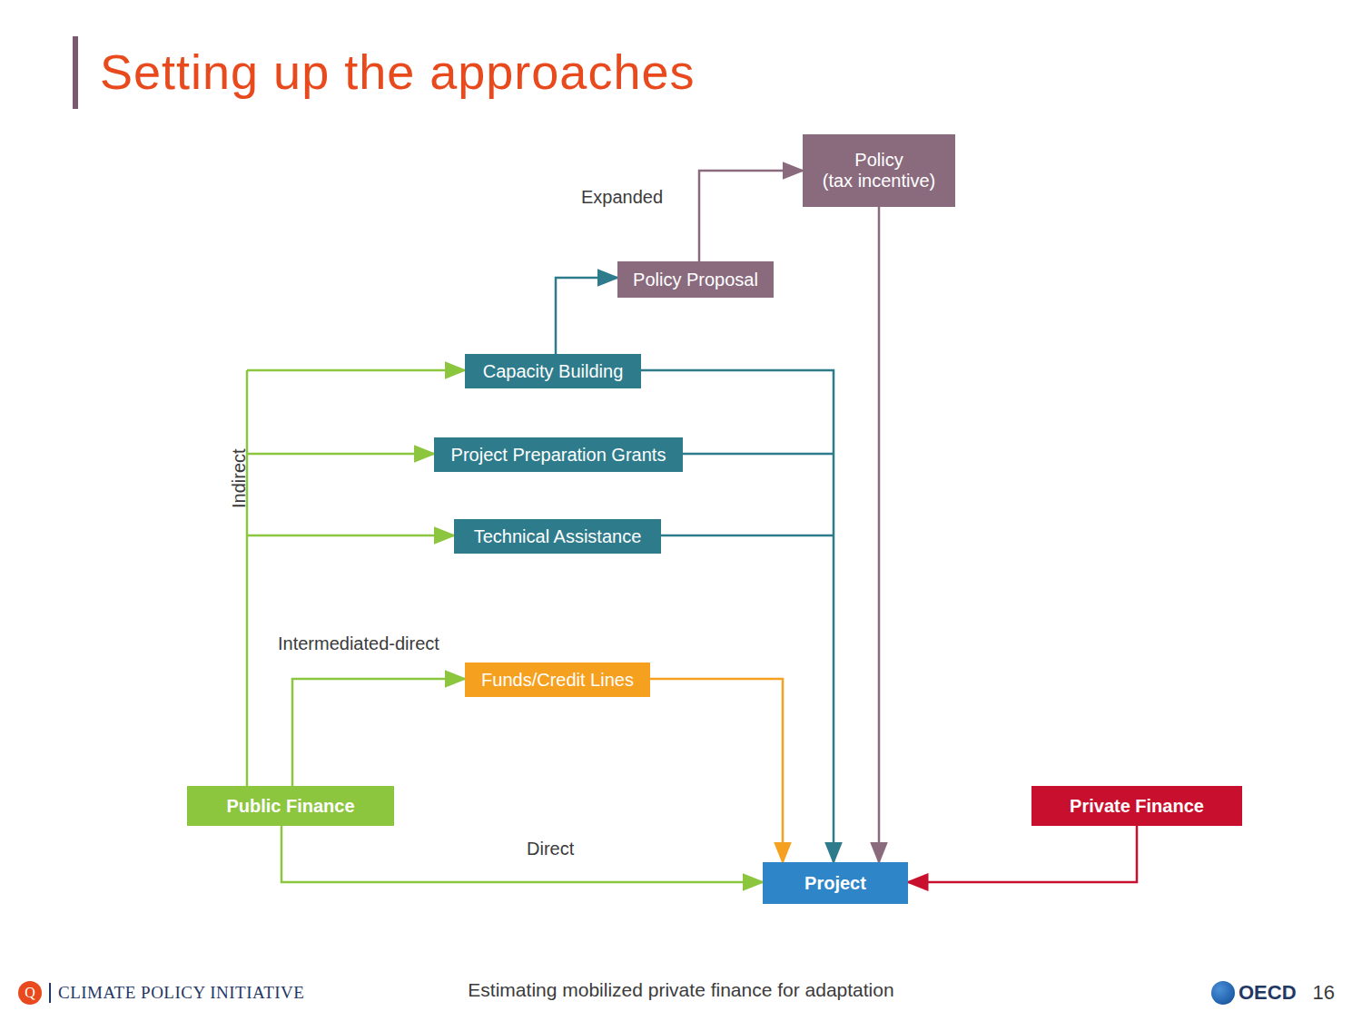Setting up the approaches
Policy
(tax incentive)
Policy Proposal
Capacity Building
Project Preparation Grants
Technical Assistance
Funds/Credit Lines
Public Finance
Private Finance
Project
Expanded
Indirect
Intermediated-direct
Direct
Q
CLIMATE POLICY INITIATIVE
Estimating mobilized private finance for adaptation
OECD
16